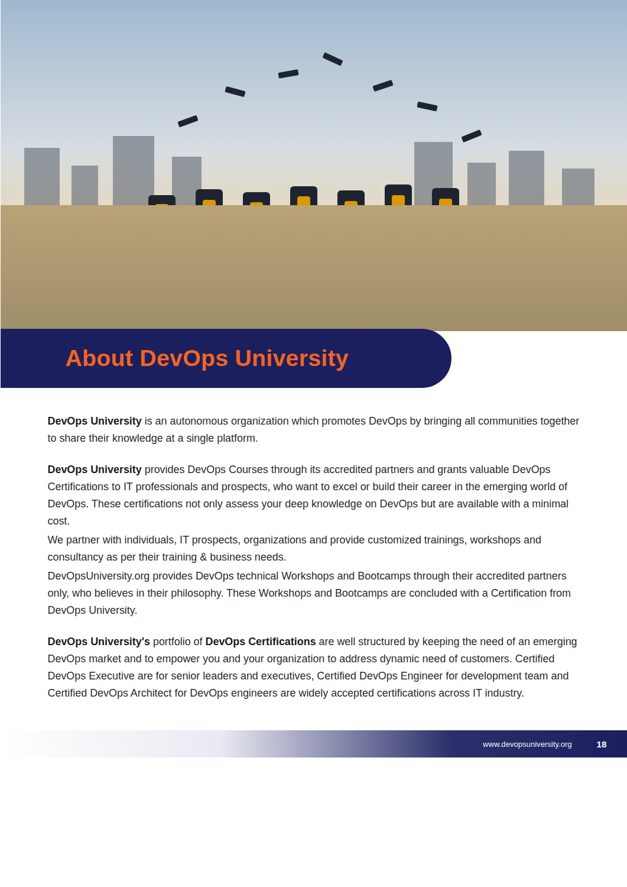About DevOps University
DevOps University is an autonomous organization which promotes DevOps by bringing all communities together to share their knowledge at a single platform.
DevOps University provides DevOps Courses through its accredited partners and grants valuable DevOps Certifications to IT professionals and prospects, who want to excel or build their career in the emerging world of DevOps. These certifications not only assess your deep knowledge on DevOps but are available with a minimal cost.
We partner with individuals, IT prospects, organizations and provide customized trainings, workshops and consultancy as per their training & business needs.
DevOpsUniversity.org provides DevOps technical Workshops and Bootcamps through their accredited partners only, who believes in their philosophy. These Workshops and Bootcamps are concluded with a Certification from DevOps University.
DevOps University's portfolio of DevOps Certifications are well structured by keeping the need of an emerging DevOps market and to empower you and your organization to address dynamic need of customers. Certified DevOps Executive are for senior leaders and executives, Certified DevOps Engineer for development team and Certified DevOps Architect for DevOps engineers are widely accepted certifications across IT industry.
www.devopsuniversity.org 18